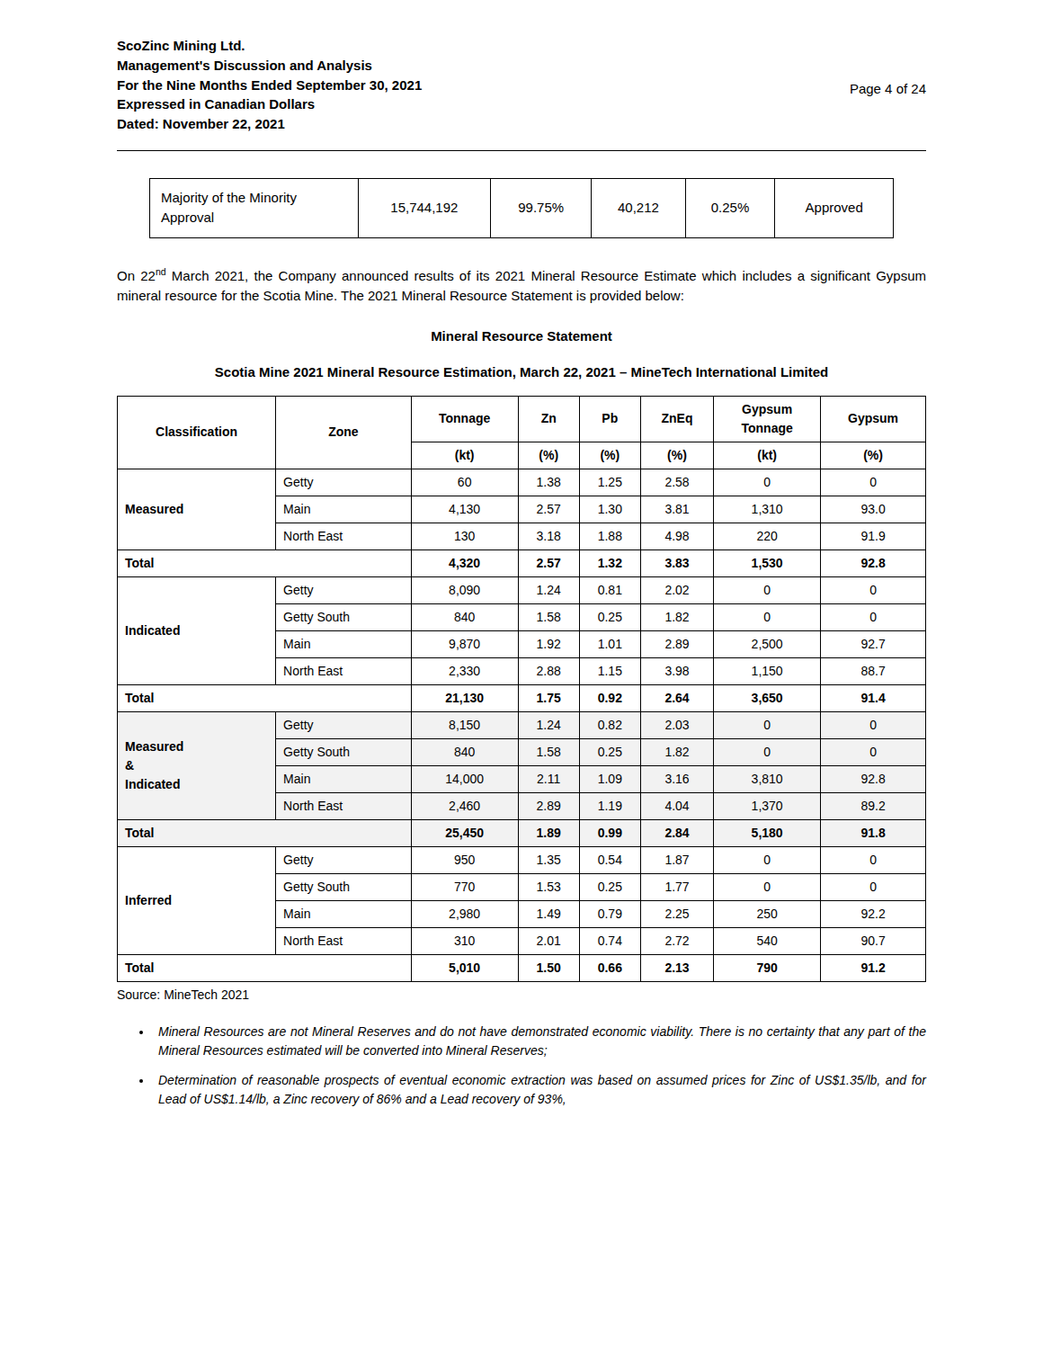ScoZinc Mining Ltd.
Management's Discussion and Analysis
For the Nine Months Ended September 30, 2021
Expressed in Canadian Dollars
Dated: November 22, 2021
Page 4 of 24
| Majority of the Minority Approval | 15,744,192 | 99.75% | 40,212 | 0.25% | Approved |
On 22nd March 2021, the Company announced results of its 2021 Mineral Resource Estimate which includes a significant Gypsum mineral resource for the Scotia Mine. The 2021 Mineral Resource Statement is provided below:
Mineral Resource Statement
Scotia Mine 2021 Mineral Resource Estimation, March 22, 2021 – MineTech International Limited
| Classification | Zone | Tonnage | Zn | Pb | ZnEq | Gypsum Tonnage | Gypsum |
| --- | --- | --- | --- | --- | --- | --- | --- |
| (kt) | (%) | (%) | (%) | (kt) | (%) |
| Measured | Getty | 60 | 1.38 | 1.25 | 2.58 | 0 | 0 |
| Main | 4,130 | 2.57 | 1.30 | 3.81 | 1,310 | 93.0 |
| North East | 130 | 3.18 | 1.88 | 4.98 | 220 | 91.9 |
| Total | 4,320 | 2.57 | 1.32 | 3.83 | 1,530 | 92.8 |
| Indicated | Getty | 8,090 | 1.24 | 0.81 | 2.02 | 0 | 0 |
| Getty South | 840 | 1.58 | 0.25 | 1.82 | 0 | 0 |
| Main | 9,870 | 1.92 | 1.01 | 2.89 | 2,500 | 92.7 |
| North East | 2,330 | 2.88 | 1.15 | 3.98 | 1,150 | 88.7 |
| Total | 21,130 | 1.75 | 0.92 | 2.64 | 3,650 | 91.4 |
| Measured & Indicated | Getty | 8,150 | 1.24 | 0.82 | 2.03 | 0 | 0 |
| Getty South | 840 | 1.58 | 0.25 | 1.82 | 0 | 0 |
| Main | 14,000 | 2.11 | 1.09 | 3.16 | 3,810 | 92.8 |
| North East | 2,460 | 2.89 | 1.19 | 4.04 | 1,370 | 89.2 |
| Total | 25,450 | 1.89 | 0.99 | 2.84 | 5,180 | 91.8 |
| Inferred | Getty | 950 | 1.35 | 0.54 | 1.87 | 0 | 0 |
| Getty South | 770 | 1.53 | 0.25 | 1.77 | 0 | 0 |
| Main | 2,980 | 1.49 | 0.79 | 2.25 | 250 | 92.2 |
| North East | 310 | 2.01 | 0.74 | 2.72 | 540 | 90.7 |
| Total | 5,010 | 1.50 | 0.66 | 2.13 | 790 | 91.2 |
Source: MineTech 2021
Mineral Resources are not Mineral Reserves and do not have demonstrated economic viability. There is no certainty that any part of the Mineral Resources estimated will be converted into Mineral Reserves;
Determination of reasonable prospects of eventual economic extraction was based on assumed prices for Zinc of US$1.35/lb, and for Lead of US$1.14/lb, a Zinc recovery of 86% and a Lead recovery of 93%,